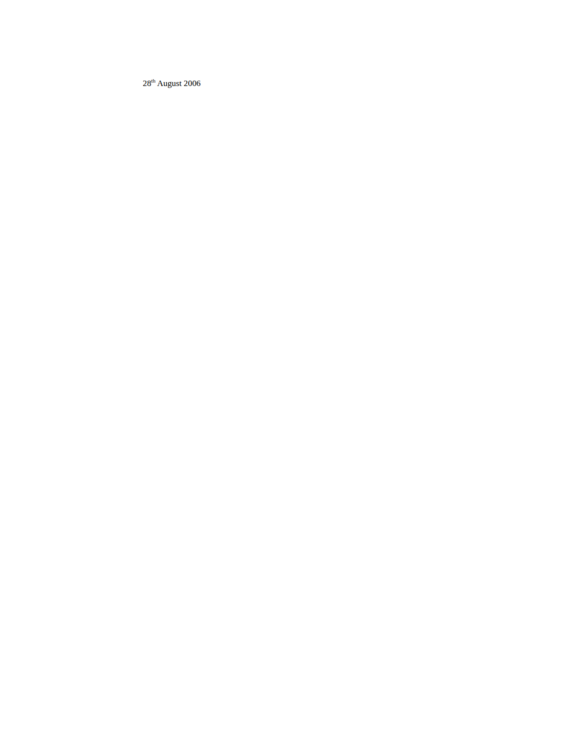28th August 2006